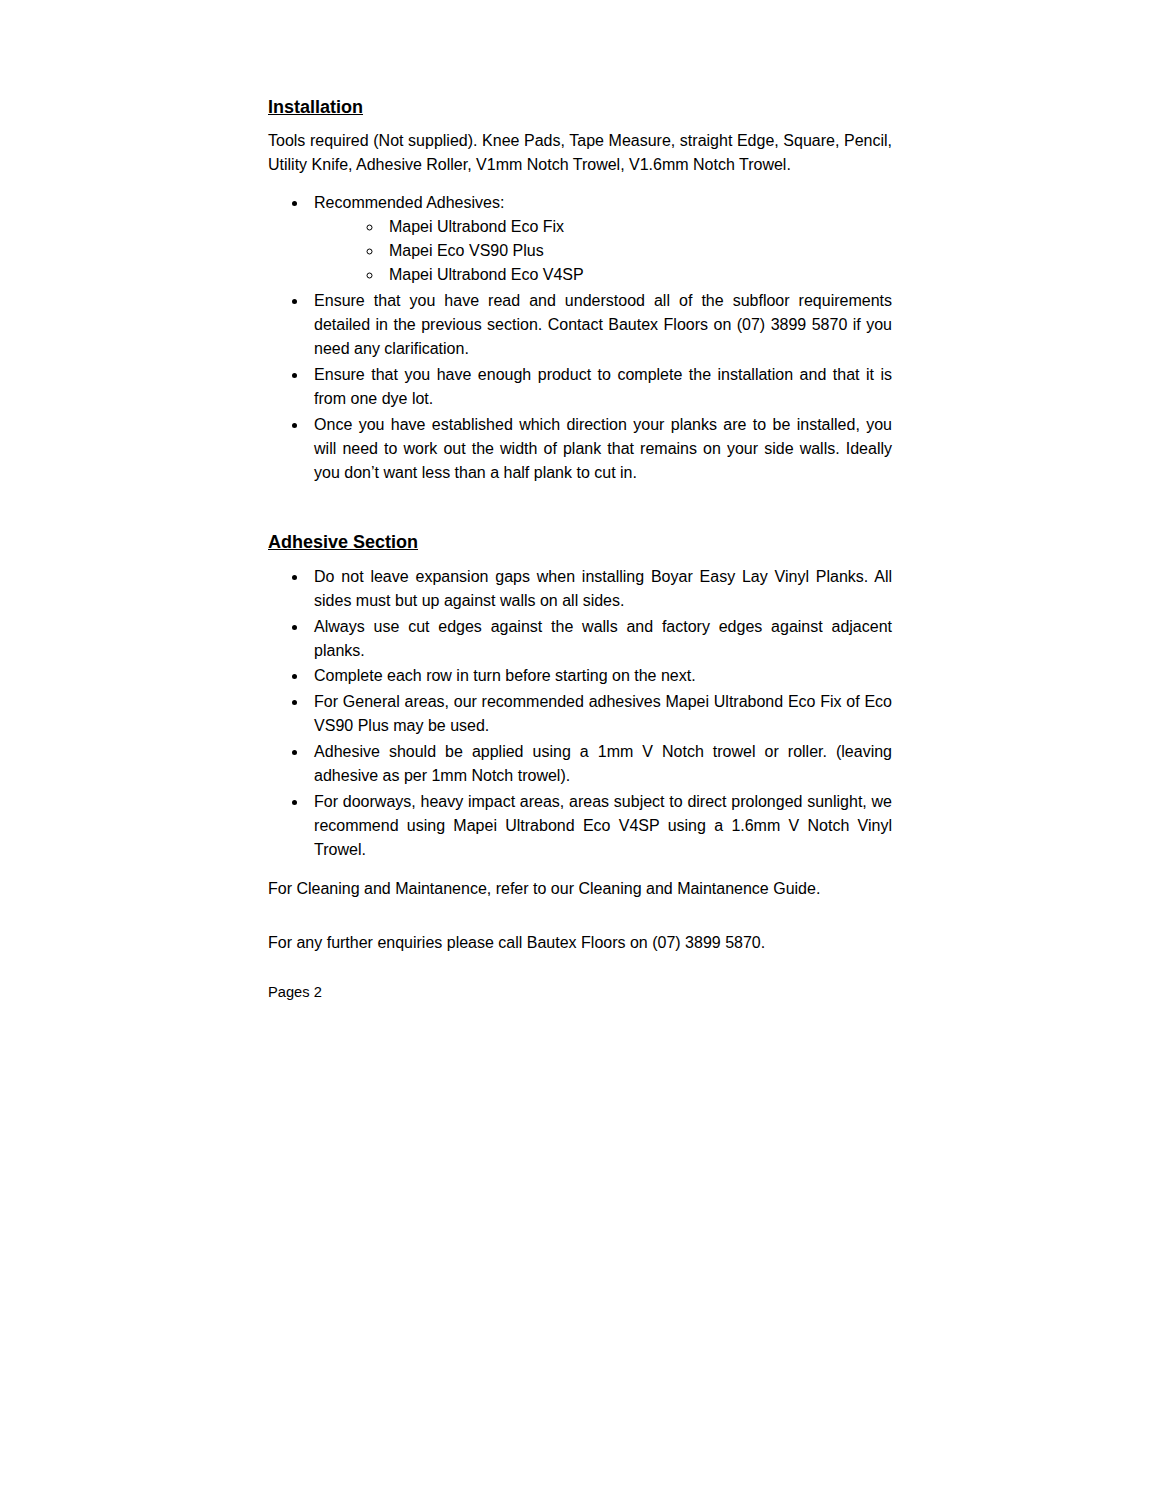Installation
Tools required (Not supplied). Knee Pads, Tape Measure, straight Edge, Square, Pencil, Utility Knife, Adhesive Roller, V1mm Notch Trowel, V1.6mm Notch Trowel.
Recommended Adhesives:
Mapei Ultrabond Eco Fix
Mapei Eco VS90 Plus
Mapei Ultrabond Eco V4SP
Ensure that you have read and understood all of the subfloor requirements detailed in the previous section. Contact Bautex Floors on (07) 3899 5870 if you need any clarification.
Ensure that you have enough product to complete the installation and that it is from one dye lot.
Once you have established which direction your planks are to be installed, you will need to work out the width of plank that remains on your side walls. Ideally you don’t want less than a half plank to cut in.
Adhesive Section
Do not leave expansion gaps when installing Boyar Easy Lay Vinyl Planks. All sides must but up against walls on all sides.
Always use cut edges against the walls and factory edges against adjacent planks.
Complete each row in turn before starting on the next.
For General areas, our recommended adhesives Mapei Ultrabond Eco Fix of Eco VS90 Plus may be used.
Adhesive should be applied using a 1mm V Notch trowel or roller. (leaving adhesive as per 1mm Notch trowel).
For doorways, heavy impact areas, areas subject to direct prolonged sunlight, we recommend using Mapei Ultrabond Eco V4SP using a 1.6mm V Notch Vinyl Trowel.
For Cleaning and Maintanence, refer to our Cleaning and Maintanence Guide.
For any further enquiries please call Bautex Floors on (07) 3899 5870.
Pages 2